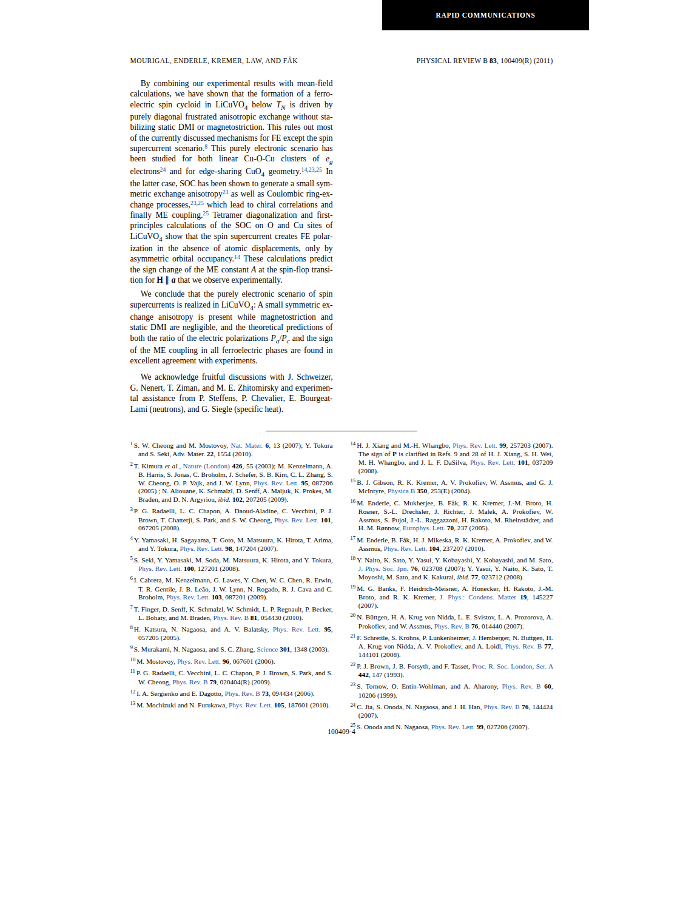Rapid Communications
Mourigal, Enderle, Kremer, Law, and Fåk
Physical Review B 83, 100409(R) (2011)
By combining our experimental results with mean-field calculations, we have shown that the formation of a ferroelectric spin cycloid in LiCuVO4 below TN is driven by purely diagonal frustrated anisotropic exchange without stabilizing static DMI or magnetostriction. This rules out most of the currently discussed mechanisms for FE except the spin supercurrent scenario.8 This purely electronic scenario has been studied for both linear Cu-O-Cu clusters of eg electrons24 and for edge-sharing CuO4 geometry.14,23,25 In the latter case, SOC has been shown to generate a small symmetric exchange anisotropy23 as well as Coulombic ring-exchange processes,23,25 which lead to chiral correlations and finally ME coupling.25 Tetramer diagonalization and first-principles calculations of the SOC on O and Cu sites of LiCuVO4 show that the spin supercurrent creates FE polarization in the absence of atomic displacements, only by asymmetric orbital occupancy.14 These calculations predict the sign change of the ME constant A at the spin-flop transition for H ∥ a that we observe experimentally.
We conclude that the purely electronic scenario of spin supercurrents is realized in LiCuVO4: A small symmetric exchange anisotropy is present while magnetostriction and static DMI are negligible, and the theoretical predictions of both the ratio of the electric polarizations Pa/Pc and the sign of the ME coupling in all ferroelectric phases are found in excellent agreement with experiments.
We acknowledge fruitful discussions with J. Schweizer, G. Nenert, T. Ziman, and M. E. Zhitomirsky and experimental assistance from P. Steffens, P. Chevalier, E. Bourgeat-Lami (neutrons), and G. Siegle (specific heat).
S. W. Cheong and M. Mostovoy, Nat. Mater. 6, 13 (2007); Y. Tokura and S. Seki, Adv. Mater. 22, 1554 (2010).
T. Kimura et al., Nature (London) 426, 55 (2003); M. Kenzelmann, A. B. Harris, S. Jonas, C. Broholm, J. Schefer, S. B. Kim, C. L. Zhang, S. W. Cheong, O. P. Vajk, and J. W. Lynn, Phys. Rev. Lett. 95, 087206 (2005) ; N. Aliouane, K. Schmalzl, D. Senff, A. Maljuk, K. Prokes, M. Braden, and D. N. Argyriou, ibid. 102, 207205 (2009).
P. G. Radaelli, L. C. Chapon, A. Daoud-Aladine, C. Vecchini, P. J. Brown, T. Chatterji, S. Park, and S. W. Cheong, Phys. Rev. Lett. 101, 067205 (2008).
Y. Yamasaki, H. Sagayama, T. Goto, M. Matsuura, K. Hirota, T. Arima, and Y. Tokura, Phys. Rev. Lett. 98, 147204 (2007).
S. Seki, Y. Yamasaki, M. Soda, M. Matsuura, K. Hirota, and Y. Tokura, Phys. Rev. Lett. 100, 127201 (2008).
I. Cabrera, M. Kenzelmann, G. Lawes, Y. Chen, W. C. Chen, R. Erwin, T. R. Gentile, J. B. Leão, J. W. Lynn, N. Rogado, R. J. Cava and C. Broholm, Phys. Rev. Lett. 103, 087201 (2009).
T. Finger, D. Senff, K. Schmalzl, W. Schmidt, L. P. Regnault, P. Becker, L. Bohaty, and M. Braden, Phys. Rev. B 81, 054430 (2010).
H. Katsura, N. Nagaosa, and A. V. Balatsky, Phys. Rev. Lett. 95, 057205 (2005).
S. Murakami, N. Nagaosa, and S. C. Zhang, Science 301, 1348 (2003).
M. Mostovoy, Phys. Rev. Lett. 96, 067601 (2006).
P. G. Radaelli, C. Vecchini, L. C. Chapon, P. J. Brown, S. Park, and S. W. Cheong, Phys. Rev. B 79, 020404(R) (2009).
I. A. Sergienko and E. Dagotto, Phys. Rev. B 73, 094434 (2006).
M. Mochizuki and N. Furukawa, Phys. Rev. Lett. 105, 187601 (2010).
H. J. Xiang and M.-H. Whangbo, Phys. Rev. Lett. 99, 257203 (2007). The sign of P is clarified in Refs. 9 and 28 of H. J. Xiang, S. H. Wei, M. H. Whangbo, and J. L. F. DaSilva, Phys. Rev. Lett. 101, 037209 (2008).
B. J. Gibson, R. K. Kremer, A. V. Prokofiev, W. Assmus, and G. J. McIntyre, Physica B 350, 253(E) (2004).
M. Enderle, C. Mukherjee, B. Fåk, R. K. Kremer, J.-M. Broto, H. Rosner, S.-L. Drechsler, J. Richter, J. Malek, A. Prokofiev, W. Assmus, S. Pujol, J.-L. Raggazzoni, H. Rakoto, M. Rheinstädter, and H. M. Rønnow, Europhys. Lett. 70, 237 (2005).
M. Enderle, B. Fåk, H. J. Mikeska, R. K. Kremer, A. Prokofiev, and W. Assmus, Phys. Rev. Lett. 104, 237207 (2010).
Y. Naito, K. Sato, Y. Yasui, Y. Kobayashi, Y. Kobayashi, and M. Sato, J. Phys. Soc. Jpn. 76, 023708 (2007); Y. Yasui, Y. Naito, K. Sato, T. Moyoshi, M. Sato, and K. Kakurai, ibid. 77, 023712 (2008).
M. G. Banks, F. Heidrich-Meisner, A. Honecker, H. Rakoto, J.-M. Broto, and R. K. Kremer, J. Phys.: Condens. Matter 19, 145227 (2007).
N. Büttgen, H. A. Krug von Nidda, L. E. Svistov, L. A. Prozorova, A. Prokofiev, and W. Assmus, Phys. Rev. B 76, 014440 (2007).
F. Schrettle, S. Krohns, P. Lunkenheimer, J. Hemberger, N. Buttgen, H. A. Krug von Nidda, A. V. Prokofiev, and A. Loidl, Phys. Rev. B 77, 144101 (2008).
P. J. Brown, J. B. Forsyth, and F. Tasset, Proc. R. Soc. London, Ser. A 442, 147 (1993).
S. Tornow, O. Entin-Wohlman, and A. Aharony, Phys. Rev. B 60, 10206 (1999).
C. Jia, S. Onoda, N. Nagaosa, and J. H. Han, Phys. Rev. B 76, 144424 (2007).
S. Onoda and N. Nagaosa, Phys. Rev. Lett. 99, 027206 (2007).
100409-4